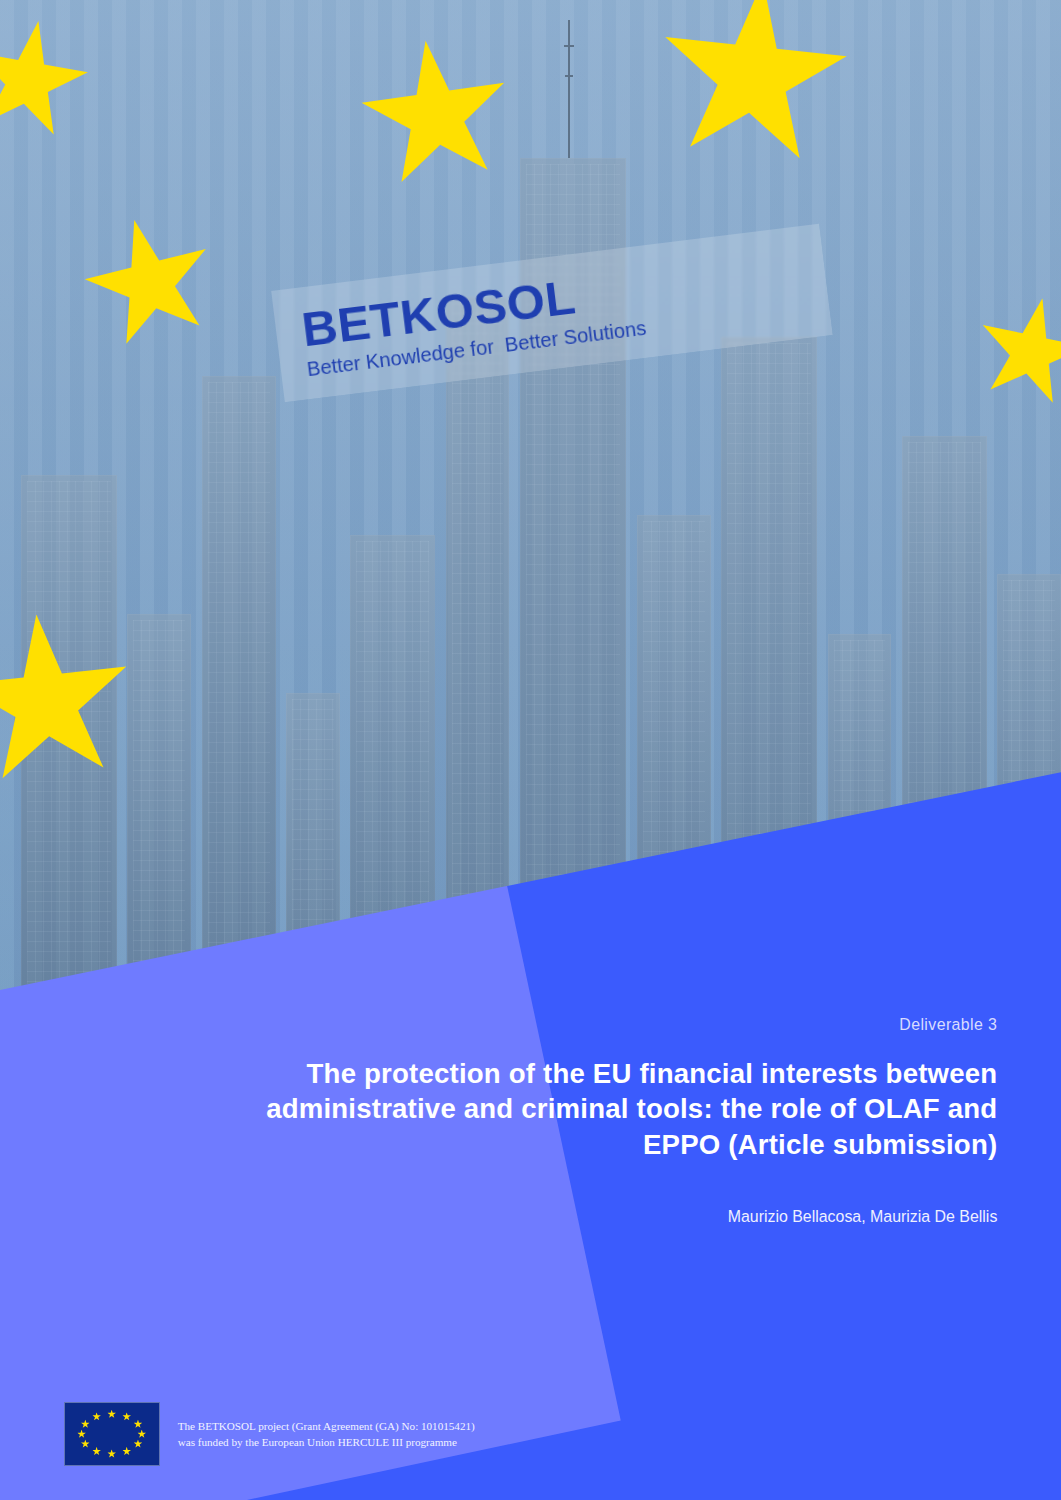BETKOSOL
Better Knowledge for Better Solutions
Deliverable 3
The protection of the EU financial interests between administrative and criminal tools: the role of OLAF and EPPO (Article submission)
Maurizio Bellacosa, Maurizia De Bellis
The BETKOSOL project (Grant Agreement (GA) No: 101015421) was funded by the European Union HERCULE III programme